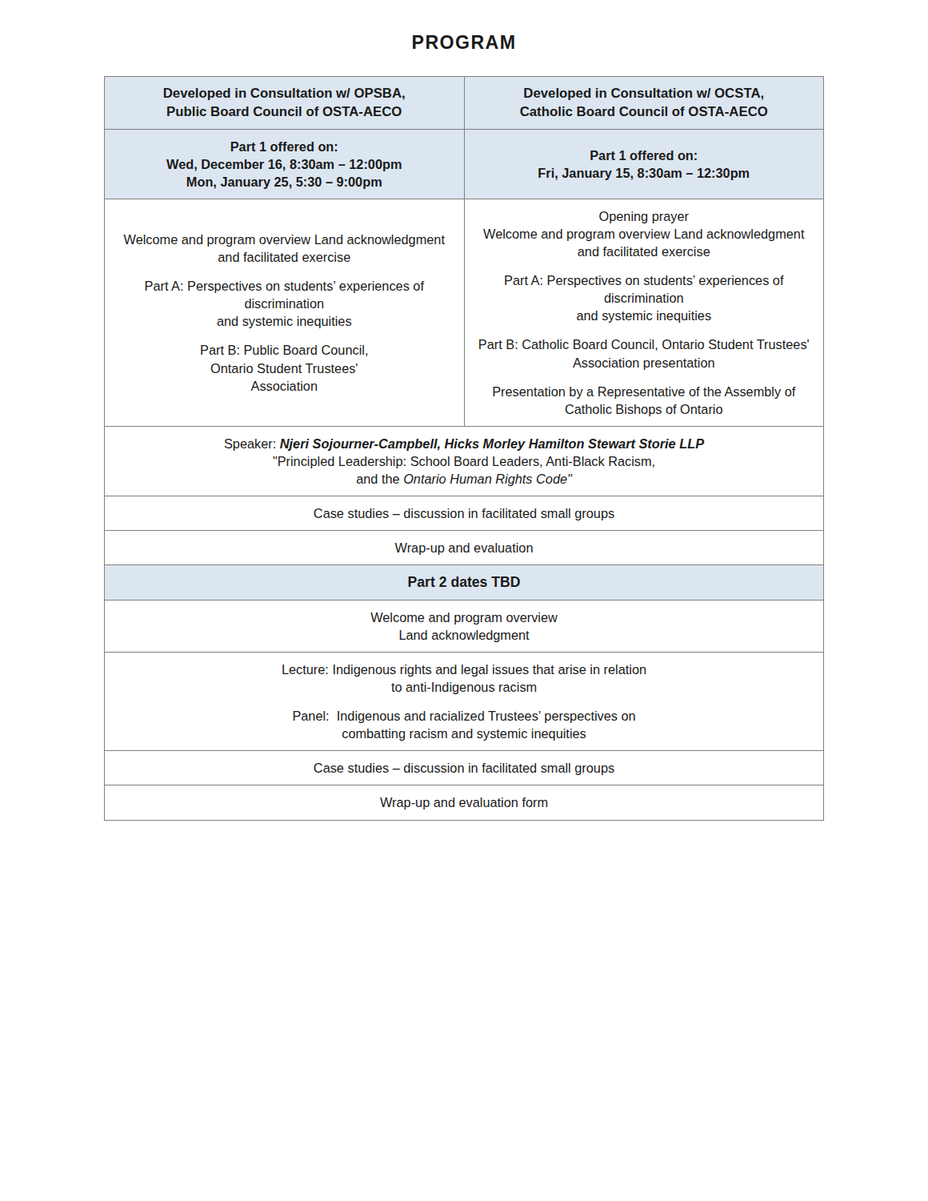PROGRAM
| Developed in Consultation w/ OPSBA, Public Board Council of OSTA-AECO | Developed in Consultation w/ OCSTA, Catholic Board Council of OSTA-AECO |
| --- | --- |
| Part 1 offered on: Wed, December 16, 8:30am – 12:00pm Mon, January 25, 5:30 – 9:00pm | Part 1 offered on: Fri, January 15, 8:30am – 12:30pm |
| Welcome and program overview Land acknowledgment and facilitated exercise Part A: Perspectives on students’ experiences of discrimination and systemic inequities Part B: Public Board Council, Ontario Student Trustees' Association | Opening prayer Welcome and program overview Land acknowledgment and facilitated exercise Part A: Perspectives on students’ experiences of discrimination and systemic inequities Part B: Catholic Board Council, Ontario Student Trustees' Association presentation Presentation by a Representative of the Assembly of Catholic Bishops of Ontario |
| Speaker: Njeri Sojourner-Campbell, Hicks Morley Hamilton Stewart Storie LLP "Principled Leadership: School Board Leaders, Anti-Black Racism, and the Ontario Human Rights Code" |
| Case studies – discussion in facilitated small groups |
| Wrap-up and evaluation |
| Part 2 dates TBD |
| Welcome and program overview Land acknowledgment |
| Lecture: Indigenous rights and legal issues that arise in relation to anti-Indigenous racism Panel: Indigenous and racialized Trustees’ perspectives on combatting racism and systemic inequities |
| Case studies – discussion in facilitated small groups |
| Wrap-up and evaluation form |